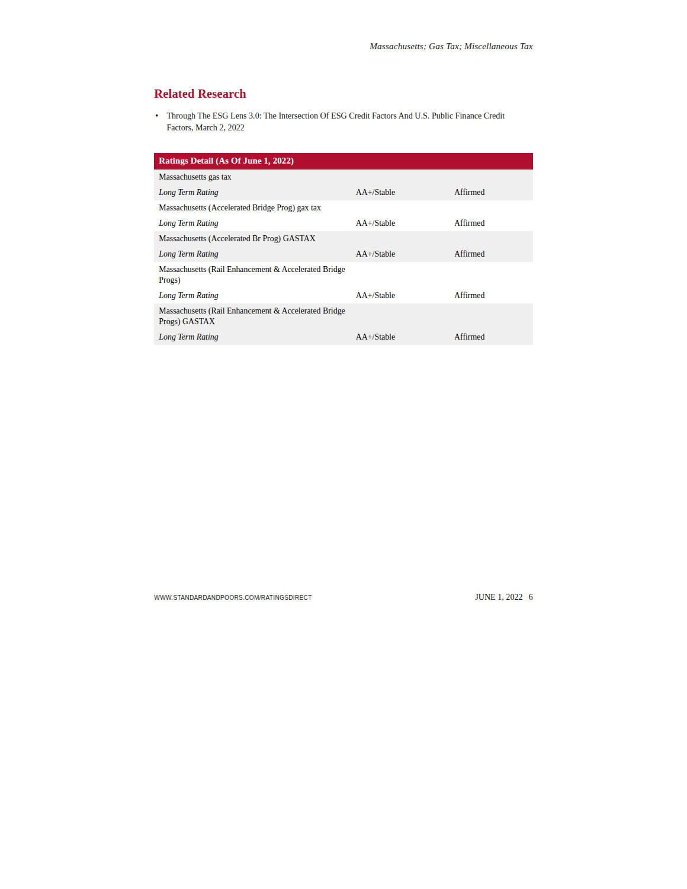Massachusetts; Gas Tax; Miscellaneous Tax
Related Research
Through The ESG Lens 3.0: The Intersection Of ESG Credit Factors And U.S. Public Finance Credit Factors, March 2, 2022
Ratings Detail (As Of June 1, 2022)
| Massachusetts gas tax | | |
| Long Term Rating | AA+/Stable | Affirmed |
| Massachusetts (Accelerated Bridge Prog) gax tax | | |
| Long Term Rating | AA+/Stable | Affirmed |
| Massachusetts (Accelerated Br Prog) GASTAX | | |
| Long Term Rating | AA+/Stable | Affirmed |
| Massachusetts (Rail Enhancement & Accelerated Bridge Progs) | | |
| Long Term Rating | AA+/Stable | Affirmed |
| Massachusetts (Rail Enhancement & Accelerated Bridge Progs) GASTAX | | |
| Long Term Rating | AA+/Stable | Affirmed |
WWW.STANDARDANDPOORS.COM/RATINGSDIRECT
JUNE 1, 20226